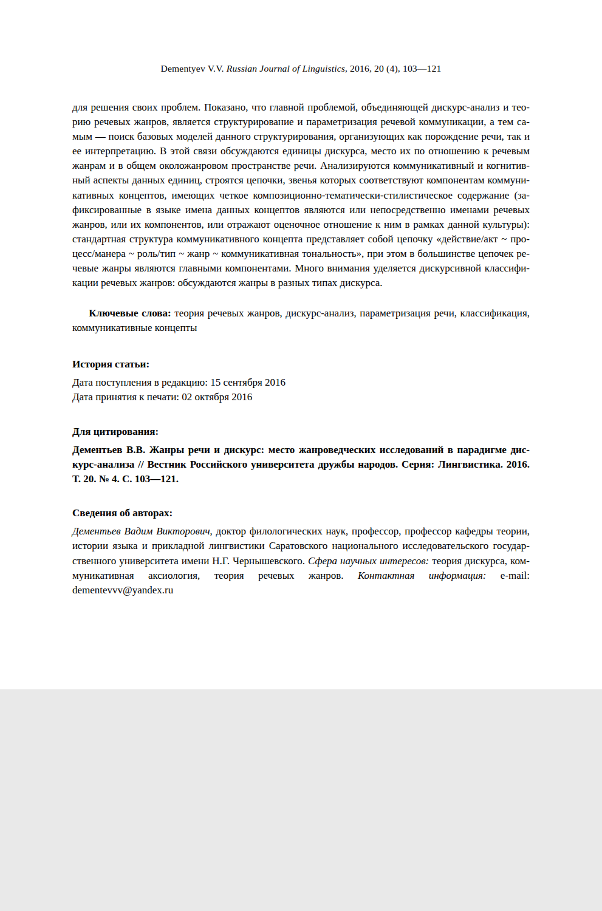Dementyev V.V. Russian Journal of Linguistics, 2016, 20 (4), 103—121
для решения своих проблем. Показано, что главной проблемой, объединяющей дискурс-анализ и теорию речевых жанров, является структурирование и параметризация речевой коммуникации, а тем самым — поиск базовых моделей данного структурирования, организующих как порождение речи, так и ее интерпретацию. В этой связи обсуждаются единицы дискурса, место их по отношению к речевым жанрам и в общем околожанровом пространстве речи. Анализируются коммуникативный и когнитивный аспекты данных единиц, строятся цепочки, звенья которых соответствуют компонентам коммуникативных концептов, имеющих четкое композиционно-тематически-стилистическое содержание (зафиксированные в языке имена данных концептов являются или непосредственно именами речевых жанров, или их компонентов, или отражают оценочное отношение к ним в рамках данной культуры): стандартная структура коммуникативного концепта представляет собой цепочку «действие/акт ~ процесс/манера ~ роль/тип ~ жанр ~ коммуникативная тональность», при этом в большинстве цепочек речевые жанры являются главными компонентами. Много внимания уделяется дискурсивной классификации речевых жанров: обсуждаются жанры в разных типах дискурса.
Ключевые слова: теория речевых жанров, дискурс-анализ, параметризация речи, классификация, коммуникативные концепты
История статьи:
Дата поступления в редакцию: 15 сентября 2016
Дата принятия к печати: 02 октября 2016
Для цитирования:
Дементьев В.В. Жанры речи и дискурс: место жанроведческих исследований в парадигме дискурс-анализа // Вестник Российского университета дружбы народов. Серия: Лингвистика. 2016. Т. 20. № 4. С. 103—121.
Сведения об авторах:
Дементьев Вадим Викторович, доктор филологических наук, профессор, профессор кафедры теории, истории языка и прикладной лингвистики Саратовского национального исследовательского государственного университета имени Н.Г. Чернышевского. Сфера научных интересов: теория дискурса, коммуникативная аксиология, теория речевых жанров. Контактная информация: e-mail: dementevvv@yandex.ru